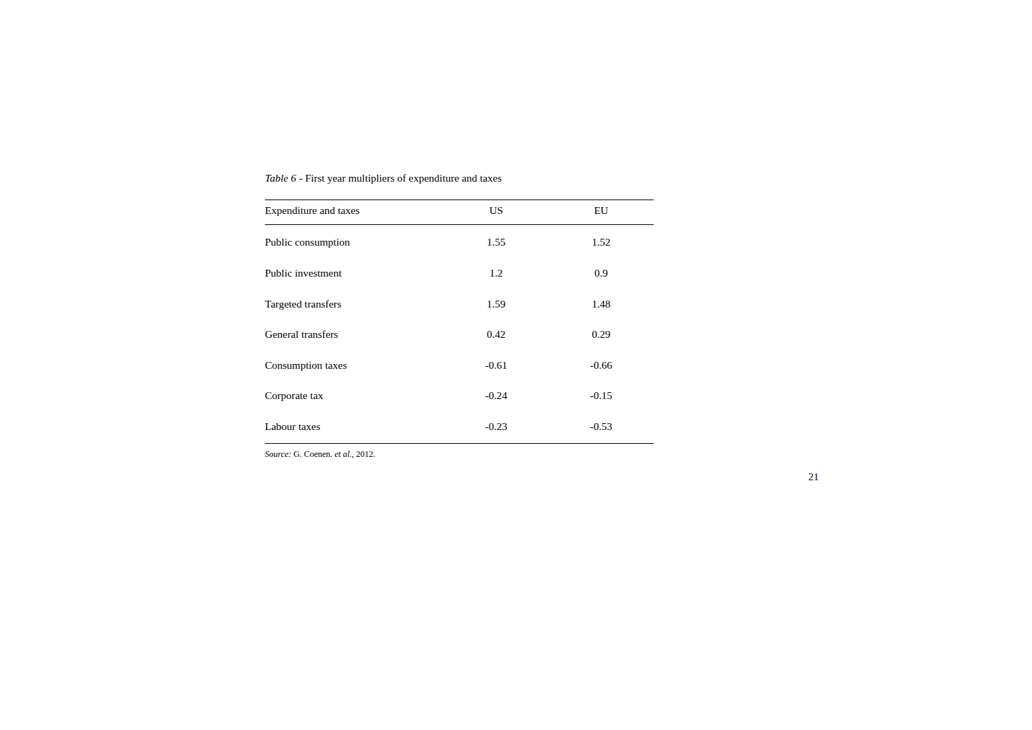Table 6 - First year multipliers of expenditure and taxes
| Expenditure and taxes | US | EU |
| --- | --- | --- |
| Public consumption | 1.55 | 1.52 |
| Public investment | 1.2 | 0.9 |
| Targeted transfers | 1.59 | 1.48 |
| General transfers | 0.42 | 0.29 |
| Consumption taxes | -0.61 | -0.66 |
| Corporate tax | -0.24 | -0.15 |
| Labour taxes | -0.23 | -0.53 |
Source: G. Coenen. et al., 2012.
21